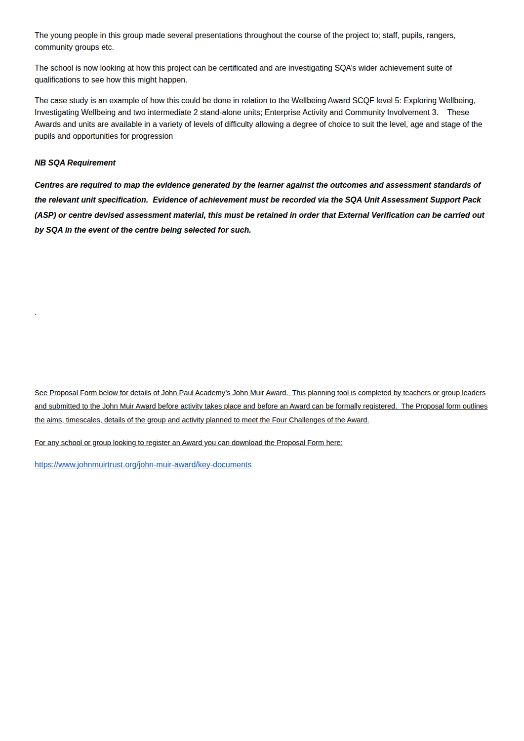The young people in this group made several presentations throughout the course of the project to; staff, pupils, rangers, community groups etc.
The school is now looking at how this project can be certificated and are investigating SQA’s wider achievement suite of qualifications to see how this might happen.
The case study is an example of how this could be done in relation to the Wellbeing Award SCQF level 5: Exploring Wellbeing, Investigating Wellbeing and two intermediate 2 stand-alone units; Enterprise Activity and Community Involvement 3. These Awards and units are available in a variety of levels of difficulty allowing a degree of choice to suit the level, age and stage of the pupils and opportunities for progression
NB SQA Requirement
Centres are required to map the evidence generated by the learner against the outcomes and assessment standards of the relevant unit specification. Evidence of achievement must be recorded via the SQA Unit Assessment Support Pack (ASP) or centre devised assessment material, this must be retained in order that External Verification can be carried out by SQA in the event of the centre being selected for such.
.
See Proposal Form below for details of John Paul Academy’s John Muir Award. This planning tool is completed by teachers or group leaders and submitted to the John Muir Award before activity takes place and before an Award can be formally registered. The Proposal form outlines the aims, timescales, details of the group and activity planned to meet the Four Challenges of the Award.
For any school or group looking to register an Award you can download the Proposal Form here:
https://www.johnmuirtrust.org/john-muir-award/key-documents